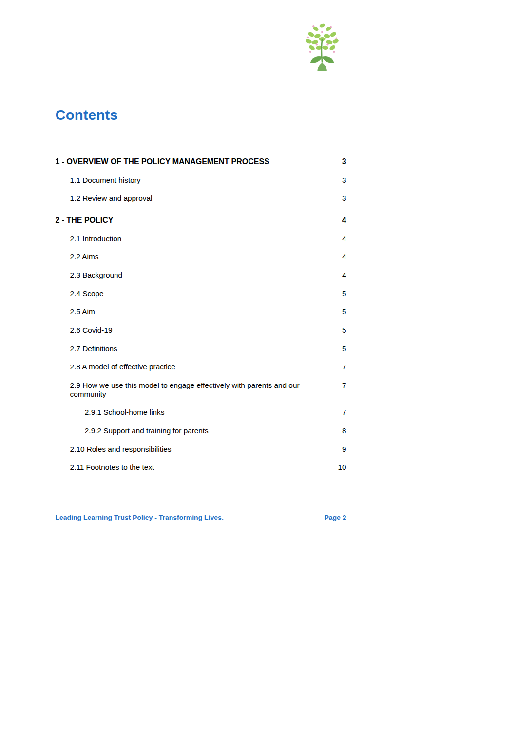Contents
| 1 - OVERVIEW OF THE POLICY MANAGEMENT PROCESS | 3 |
| 1.1 Document history | 3 |
| 1.2 Review and approval | 3 |
| 2 - THE POLICY | 4 |
| 2.1 Introduction | 4 |
| 2.2 Aims | 4 |
| 2.3 Background | 4 |
| 2.4 Scope | 5 |
| 2.5 Aim | 5 |
| 2.6 Covid-19 | 5 |
| 2.7 Definitions | 5 |
| 2.8 A model of effective practice | 7 |
| 2.9 How we use this model to engage effectively with parents and our community | 7 |
| 2.9.1 School-home links | 7 |
| 2.9.2 Support and training for parents | 8 |
| 2.10 Roles and responsibilities | 9 |
| 2.11 Footnotes to the text | 10 |
Leading Learning Trust Policy - Transforming Lives. Page 2